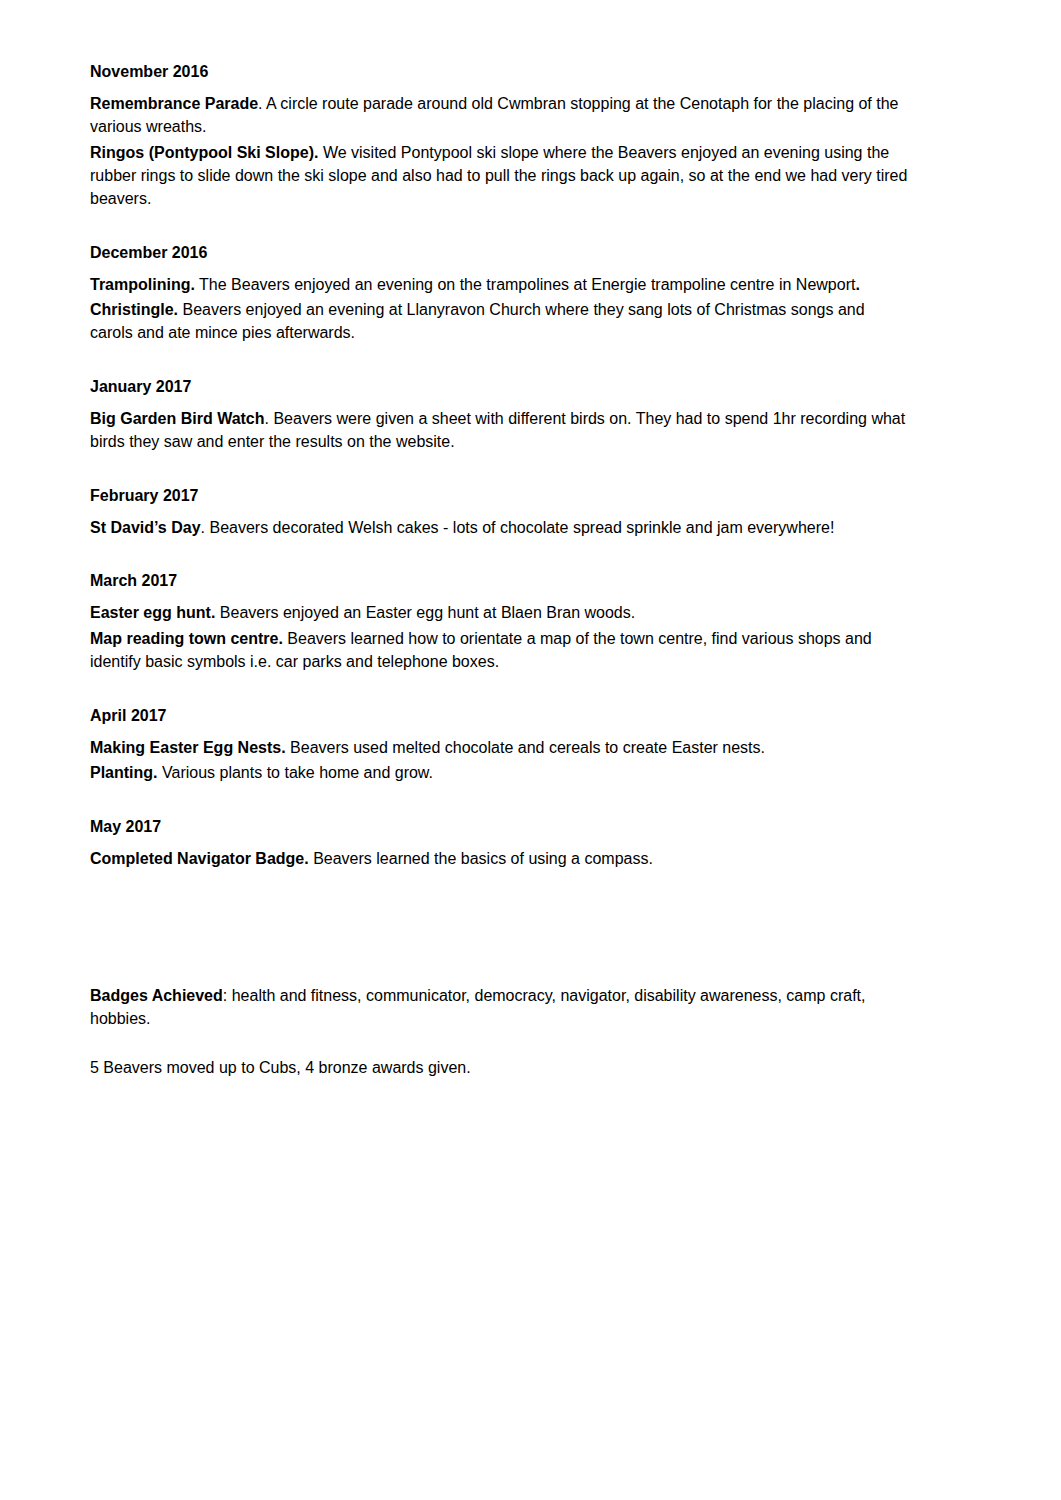November 2016
Remembrance Parade. A circle route parade around old Cwmbran stopping at the Cenotaph for the placing of the various wreaths.
Ringos (Pontypool Ski Slope). We visited Pontypool ski slope where the Beavers enjoyed an evening using the rubber rings to slide down the ski slope and also had to pull the rings back up again, so at the end we had very tired beavers.
December 2016
Trampolining. The Beavers enjoyed an evening on the trampolines at Energie trampoline centre in Newport.
Christingle. Beavers enjoyed an evening at Llanyravon Church where they sang lots of Christmas songs and carols and ate mince pies afterwards.
January 2017
Big Garden Bird Watch. Beavers were given a sheet with different birds on. They had to spend 1hr recording what birds they saw and enter the results on the website.
February 2017
St David’s Day. Beavers decorated Welsh cakes - lots of chocolate spread sprinkle and jam everywhere!
March 2017
Easter egg hunt. Beavers enjoyed an Easter egg hunt at Blaen Bran woods.
Map reading town centre. Beavers learned how to orientate a map of the town centre, find various shops and identify basic symbols i.e. car parks and telephone boxes.
April 2017
Making Easter Egg Nests. Beavers used melted chocolate and cereals to create Easter nests.
Planting. Various plants to take home and grow.
May 2017
Completed Navigator Badge. Beavers learned the basics of using a compass.
Badges Achieved: health and fitness, communicator, democracy, navigator, disability awareness, camp craft, hobbies.
5 Beavers moved up to Cubs, 4 bronze awards given.